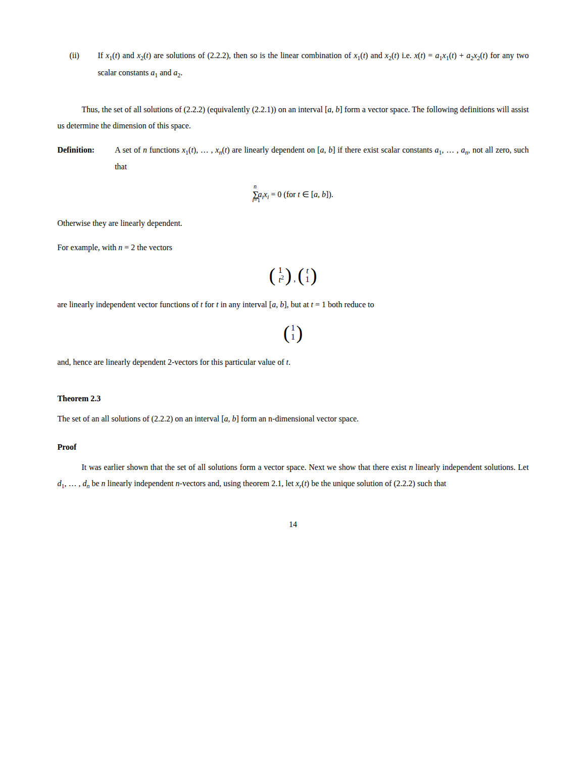(ii)
If x1(t) and x2(t) are solutions of (2.2.2), then so is the linear combination of x1(t) and x2(t) i.e. x(t) = a1x1(t) + a2x2(t) for any two scalar constants a1 and a2.
Thus, the set of all solutions of (2.2.2) (equivalently (2.2.1)) on an interval [a, b] form a vector space. The following definitions will assist us determine the dimension of this space.
Definition:
A set of n functions x1(t), … , xn(t) are linearly dependent on [a, b] if there exist scalar constants a1, … , an, not all zero, such that
Σi=1naixi = 0 (for t ∈ [a, b]).
Otherwise they are linearly dependent.
For example, with n = 2 the vectors
( 1
t2 ) , ( t
1 )
are linearly independent vector functions of t for t in any interval [a, b], but at t = 1 both reduce to
( 1
1 )
and, hence are linearly dependent 2-vectors for this particular value of t.
Theorem 2.3
The set of an all solutions of (2.2.2) on an interval [a, b] form an n-dimensional vector space.
Proof
It was earlier shown that the set of all solutions form a vector space. Next we show that there exist n linearly independent solutions. Let d1, … , dn be n linearly independent n-vectors and, using theorem 2.1, let xr(t) be the unique solution of (2.2.2) such that
14